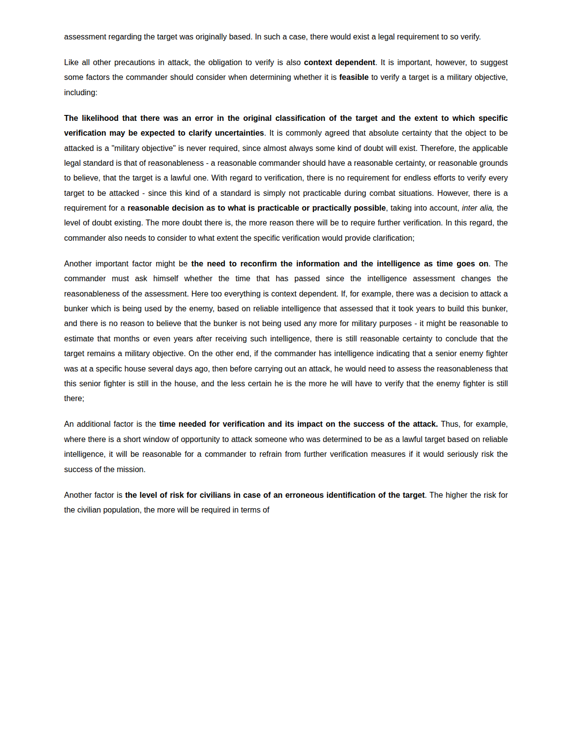assessment regarding the target was originally based. In such a case, there would exist a legal requirement to so verify.
Like all other precautions in attack, the obligation to verify is also context dependent. It is important, however, to suggest some factors the commander should consider when determining whether it is feasible to verify a target is a military objective, including:
The likelihood that there was an error in the original classification of the target and the extent to which specific verification may be expected to clarify uncertainties. It is commonly agreed that absolute certainty that the object to be attacked is a "military objective" is never required, since almost always some kind of doubt will exist. Therefore, the applicable legal standard is that of reasonableness - a reasonable commander should have a reasonable certainty, or reasonable grounds to believe, that the target is a lawful one. With regard to verification, there is no requirement for endless efforts to verify every target to be attacked - since this kind of a standard is simply not practicable during combat situations. However, there is a requirement for a reasonable decision as to what is practicable or practically possible, taking into account, inter alia, the level of doubt existing. The more doubt there is, the more reason there will be to require further verification. In this regard, the commander also needs to consider to what extent the specific verification would provide clarification;
Another important factor might be the need to reconfirm the information and the intelligence as time goes on. The commander must ask himself whether the time that has passed since the intelligence assessment changes the reasonableness of the assessment. Here too everything is context dependent. If, for example, there was a decision to attack a bunker which is being used by the enemy, based on reliable intelligence that assessed that it took years to build this bunker, and there is no reason to believe that the bunker is not being used any more for military purposes - it might be reasonable to estimate that months or even years after receiving such intelligence, there is still reasonable certainty to conclude that the target remains a military objective. On the other end, if the commander has intelligence indicating that a senior enemy fighter was at a specific house several days ago, then before carrying out an attack, he would need to assess the reasonableness that this senior fighter is still in the house, and the less certain he is the more he will have to verify that the enemy fighter is still there;
An additional factor is the time needed for verification and its impact on the success of the attack. Thus, for example, where there is a short window of opportunity to attack someone who was determined to be as a lawful target based on reliable intelligence, it will be reasonable for a commander to refrain from further verification measures if it would seriously risk the success of the mission.
Another factor is the level of risk for civilians in case of an erroneous identification of the target. The higher the risk for the civilian population, the more will be required in terms of